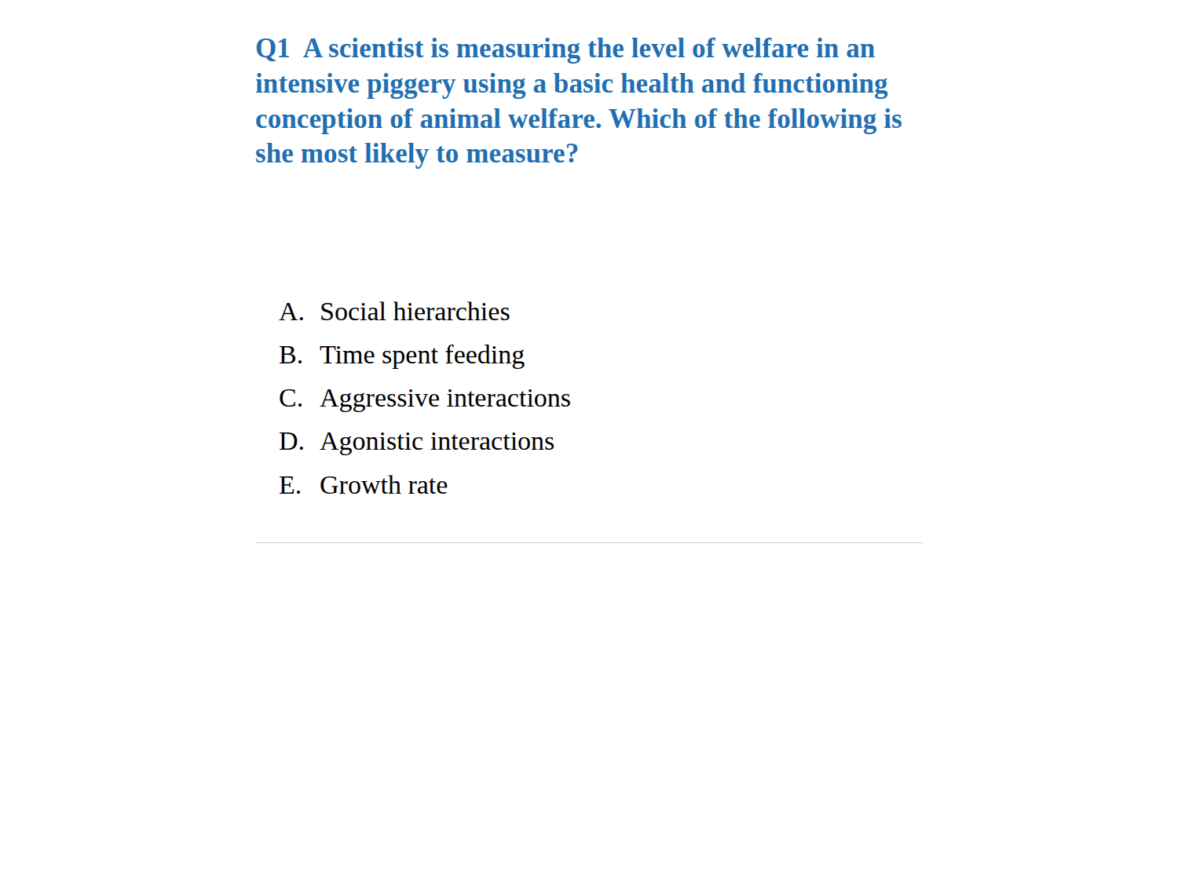Q1 A scientist is measuring the level of welfare in an intensive piggery using a basic health and functioning conception of animal welfare. Which of the following is she most likely to measure?
A. Social hierarchies
B. Time spent feeding
C. Aggressive interactions
D. Agonistic interactions
E. Growth rate